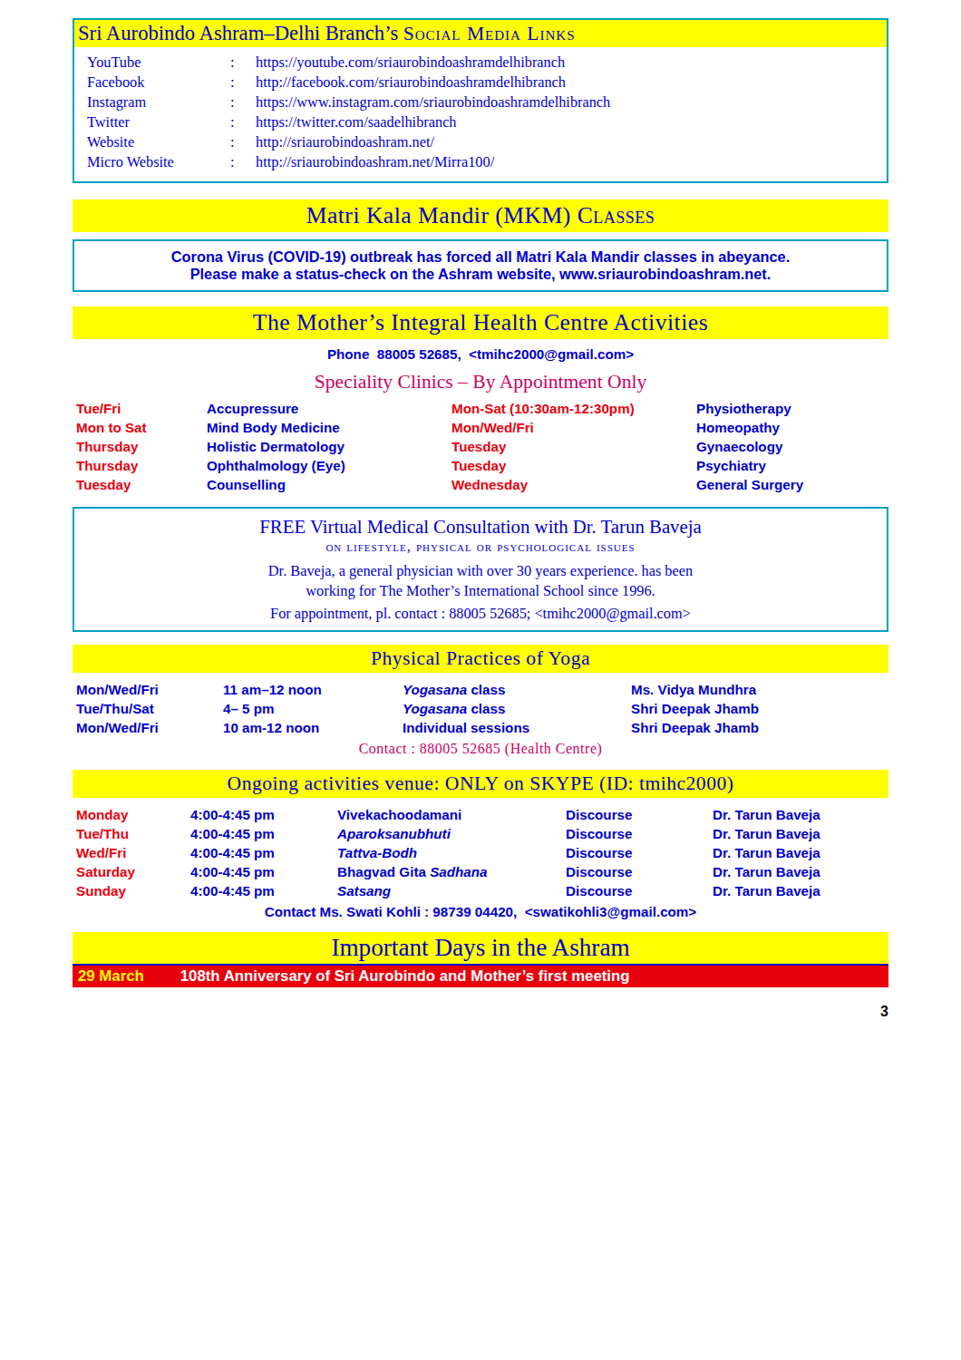Sri Aurobindo Ashram–Delhi Branch’s Social Media Links
| YouTube | : | https://youtube.com/sriaurobindoashramdelhibranch |
| Facebook | : | http://facebook.com/sriaurobindoashramdelhibranch |
| Instagram | : | https://www.instagram.com/sriaurobindoashramdelhibranch |
| Twitter | : | https://twitter.com/saadelhibranch |
| Website | : | http://sriaurobindoashram.net/ |
| Micro Website | : | http://sriaurobindoashram.net/Mirra100/ |
Matri Kala Mandir (MKM) Classes
Corona Virus (COVID-19) outbreak has forced all Matri Kala Mandir classes in abeyance.
Please make a status-check on the Ashram website, www.sriaurobindoashram.net.
The Mother’s Integral Health Centre Activities
Phone 88005 52685, <tmihc2000@gmail.com>
Speciality Clinics – By Appointment Only
| Tue/Fri | Accupressure | Mon-Sat (10:30am-12:30pm) | Physiotherapy |
| Mon to Sat | Mind Body Medicine | Mon/Wed/Fri | Homeopathy |
| Thursday | Holistic Dermatology | Tuesday | Gynaecology |
| Thursday | Ophthalmology (Eye) | Tuesday | Psychiatry |
| Tuesday | Counselling | Wednesday | General Surgery |
FREE Virtual Medical Consultation with Dr. Tarun Baveja
on lifestyle, physical or psychological issues
Dr. Baveja, a general physician with over 30 years experience. has been
working for The Mother’s International School since 1996.
For appointment, pl. contact : 88005 52685; <tmihc2000@gmail.com>
Physical Practices of Yoga
| Mon/Wed/Fri | 11 am–12 noon | Yogasana class | Ms. Vidya Mundhra |
| Tue/Thu/Sat | 4– 5 pm | Yogasana class | Shri Deepak Jhamb |
| Mon/Wed/Fri | 10 am-12 noon | Individual sessions | Shri Deepak Jhamb |
Contact : 88005 52685 (Health Centre)
Ongoing activities venue: ONLY on SKYPE (ID: tmihc2000)
| Monday | 4:00-4:45 pm | Vivekachoodamani | Discourse | Dr. Tarun Baveja |
| Tue/Thu | 4:00-4:45 pm | Aparoksanubhuti | Discourse | Dr. Tarun Baveja |
| Wed/Fri | 4:00-4:45 pm | Tattva-Bodh | Discourse | Dr. Tarun Baveja |
| Saturday | 4:00-4:45 pm | Bhagvad Gita Sadhana | Discourse | Dr. Tarun Baveja |
| Sunday | 4:00-4:45 pm | Satsang | Discourse | Dr. Tarun Baveja |
Contact Ms. Swati Kohli : 98739 04420, <swatikohli3@gmail.com>
Important Days in the Ashram
29 March 108th Anniversary of Sri Aurobindo and Mother’s first meeting
3